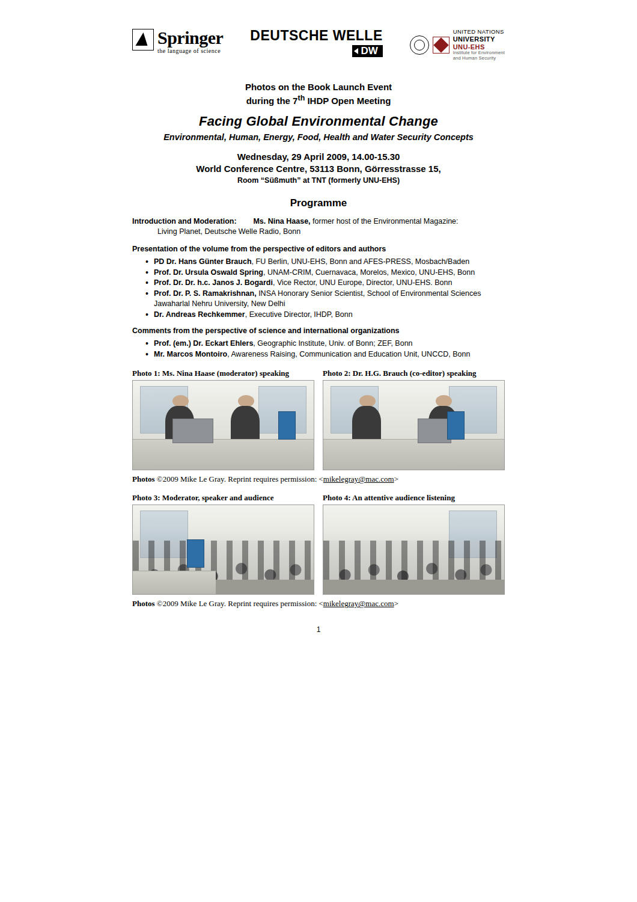Springer
the language of science
DEUTSCHE WELLE
DW
UNITED NATIONS
UNIVERSITY
UNU-EHS
Institute for Environment
and Human Security
Photos on the Book Launch Event
during the 7th IHDP Open Meeting
Facing Global Environmental Change
Environmental, Human, Energy, Food, Health and Water Security Concepts
Wednesday, 29 April 2009, 14.00-15.30
World Conference Centre, 53113 Bonn, Görresstrasse 15,
Room “Süßmuth” at TNT (formerly UNU-EHS)
Programme
Introduction and Moderation: Ms. Nina Haase, former host of the Environmental Magazine: Living Planet, Deutsche Welle Radio, Bonn
Presentation of the volume from the perspective of editors and authors
PD Dr. Hans Günter Brauch, FU Berlin, UNU-EHS, Bonn and AFES-PRESS, Mosbach/Baden
Prof. Dr. Ursula Oswald Spring, UNAM-CRIM, Cuernavaca, Morelos, Mexico, UNU-EHS, Bonn
Prof. Dr. Dr. h.c. Janos J. Bogardi, Vice Rector, UNU Europe, Director, UNU-EHS. Bonn
Prof. Dr. P. S. Ramakrishnan, INSA Honorary Senior Scientist, School of Environmental Sciences Jawaharlal Nehru University, New Delhi
Dr. Andreas Rechkemmer, Executive Director, IHDP, Bonn
Comments from the perspective of science and international organizations
Prof. (em.) Dr. Eckart Ehlers, Geographic Institute, Univ. of Bonn; ZEF, Bonn
Mr. Marcos Montoiro, Awareness Raising, Communication and Education Unit, UNCCD, Bonn
Photo 1: Ms. Nina Haase (moderator) speaking
Photo 2: Dr. H.G. Brauch (co-editor) speaking
Photos ©2009 Mike Le Gray. Reprint requires permission: <mikelegray@mac.com>
Photo 3: Moderator, speaker and audience
Photo 4: An attentive audience listening
Photos ©2009 Mike Le Gray. Reprint requires permission: <mikelegray@mac.com>
1